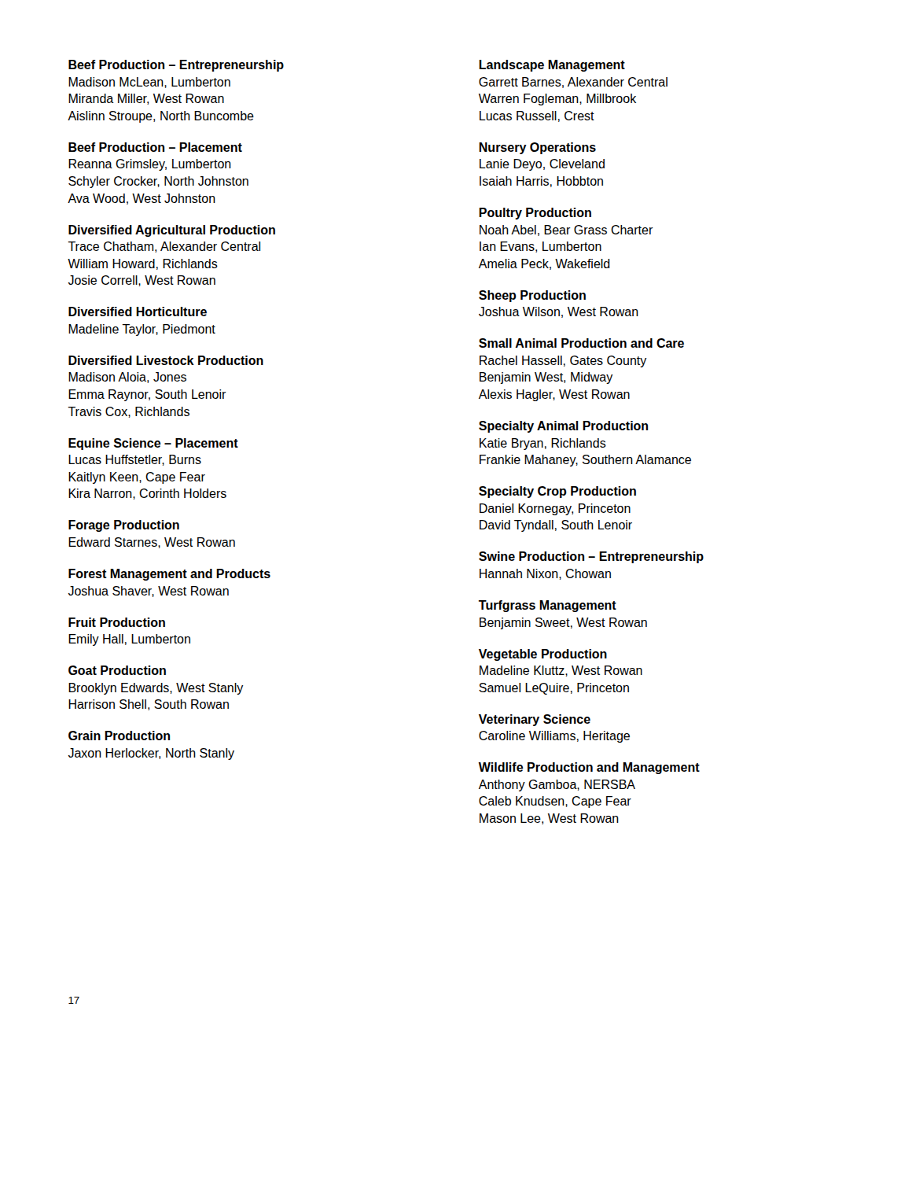Beef Production – Entrepreneurship
Madison McLean, Lumberton
Miranda Miller, West Rowan
Aislinn Stroupe, North Buncombe
Beef Production – Placement
Reanna Grimsley, Lumberton
Schyler Crocker, North Johnston
Ava Wood, West Johnston
Diversified Agricultural Production
Trace Chatham, Alexander Central
William Howard, Richlands
Josie Correll, West Rowan
Diversified Horticulture
Madeline Taylor, Piedmont
Diversified Livestock Production
Madison Aloia, Jones
Emma Raynor, South Lenoir
Travis Cox, Richlands
Equine Science – Placement
Lucas Huffstetler, Burns
Kaitlyn Keen, Cape Fear
Kira Narron, Corinth Holders
Forage Production
Edward Starnes, West Rowan
Forest Management and Products
Joshua Shaver, West Rowan
Fruit Production
Emily Hall, Lumberton
Goat Production
Brooklyn Edwards, West Stanly
Harrison Shell, South Rowan
Grain Production
Jaxon Herlocker, North Stanly
Landscape Management
Garrett Barnes, Alexander Central
Warren Fogleman, Millbrook
Lucas Russell, Crest
Nursery Operations
Lanie Deyo, Cleveland
Isaiah Harris, Hobbton
Poultry Production
Noah Abel, Bear Grass Charter
Ian Evans, Lumberton
Amelia Peck, Wakefield
Sheep Production
Joshua Wilson, West Rowan
Small Animal Production and Care
Rachel Hassell, Gates County
Benjamin West, Midway
Alexis Hagler, West Rowan
Specialty Animal Production
Katie Bryan, Richlands
Frankie Mahaney, Southern Alamance
Specialty Crop Production
Daniel Kornegay, Princeton
David Tyndall, South Lenoir
Swine Production – Entrepreneurship
Hannah Nixon, Chowan
Turfgrass Management
Benjamin Sweet, West Rowan
Vegetable Production
Madeline Kluttz, West Rowan
Samuel LeQuire, Princeton
Veterinary Science
Caroline Williams, Heritage
Wildlife Production and Management
Anthony Gamboa, NERSBA
Caleb Knudsen, Cape Fear
Mason Lee, West Rowan
17